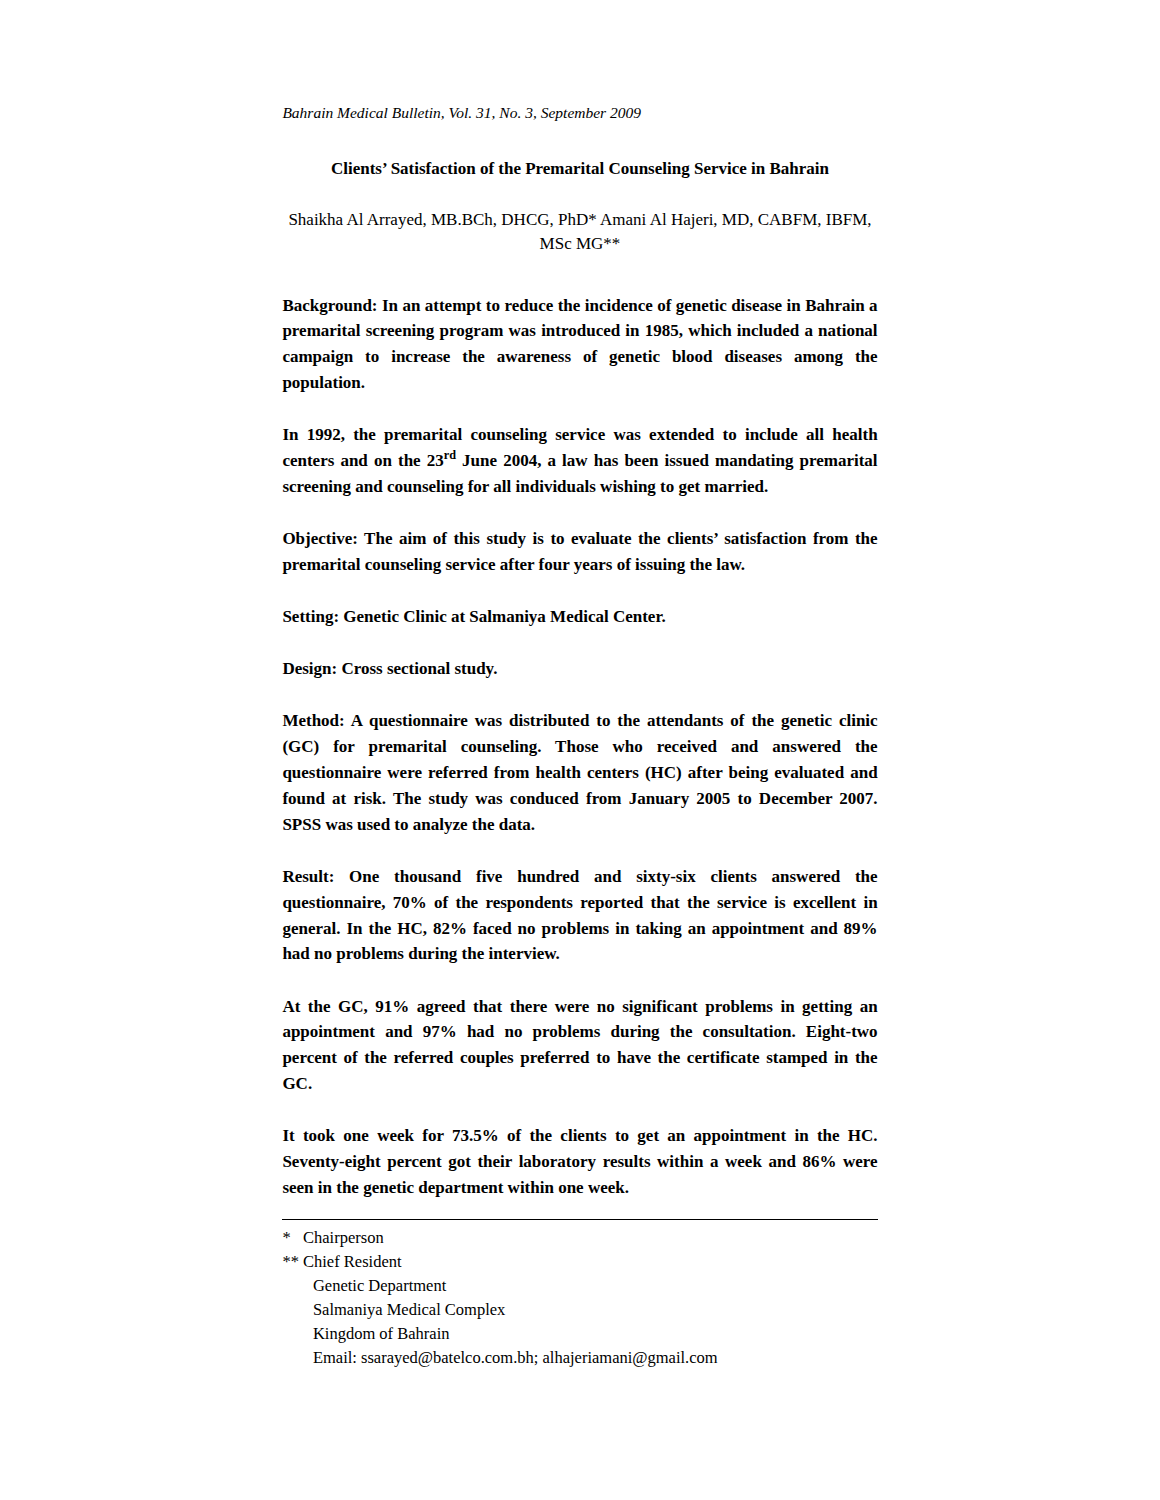Bahrain Medical Bulletin, Vol. 31, No. 3, September 2009
Clients’ Satisfaction of the Premarital Counseling Service in Bahrain
Shaikha Al Arrayed, MB.BCh, DHCG, PhD* Amani Al Hajeri, MD, CABFM, IBFM,
MSc MG**
Background: In an attempt to reduce the incidence of genetic disease in Bahrain a premarital screening program was introduced in 1985, which included a national campaign to increase the awareness of genetic blood diseases among the population.
In 1992, the premarital counseling service was extended to include all health centers and on the 23rd June 2004, a law has been issued mandating premarital screening and counseling for all individuals wishing to get married.
Objective: The aim of this study is to evaluate the clients’ satisfaction from the premarital counseling service after four years of issuing the law.
Setting: Genetic Clinic at Salmaniya Medical Center.
Design: Cross sectional study.
Method: A questionnaire was distributed to the attendants of the genetic clinic (GC) for premarital counseling. Those who received and answered the questionnaire were referred from health centers (HC) after being evaluated and found at risk. The study was conduced from January 2005 to December 2007. SPSS was used to analyze the data.
Result: One thousand five hundred and sixty-six clients answered the questionnaire, 70% of the respondents reported that the service is excellent in general. In the HC, 82% faced no problems in taking an appointment and 89% had no problems during the interview.
At the GC, 91% agreed that there were no significant problems in getting an appointment and 97% had no problems during the consultation. Eight-two percent of the referred couples preferred to have the certificate stamped in the GC.
It took one week for 73.5% of the clients to get an appointment in the HC. Seventy-eight percent got their laboratory results within a week and 86% were seen in the genetic department within one week.
* Chairperson
** Chief Resident
Genetic Department
Salmaniya Medical Complex
Kingdom of Bahrain
Email: ssarayed@batelco.com.bh; alhajeriamani@gmail.com